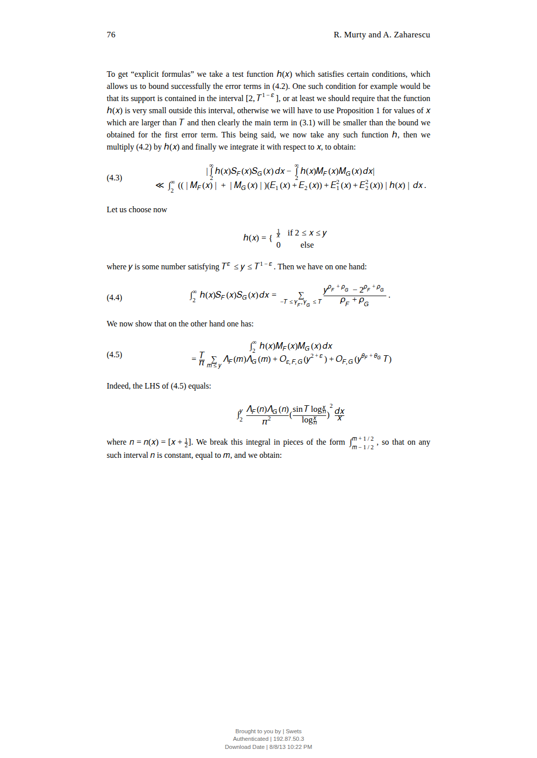76 R. Murty and A. Zaharescu
To get “explicit formulas” we take a test function h(x) which satisfies certain conditions, which allows us to bound successfully the error terms in (4.2). One such condition for example would be that its support is contained in the interval [2,T1−ε], or at least we should require that the function h(x) is very small outside this interval, otherwise we will have to use Proposition 1 for values of x which are larger than T and then clearly the main term in (3.1) will be smaller than the bound we obtained for the first error term. This being said, we now take any such function h, then we multiply (4.2) by h(x) and finally we integrate it with respect to x, to obtain:
(4.3)
| ∫ 2 ∞ h(x) SF(x) SG(x) dx − ∫ 2 ∞ h(x) MF(x) MG(x) dx | ≪ ∫ 2 ∞ ( ( |MF(x)| + |MG(x)| ) ( E1(x) + E2(x) ) + E12(x) + E22(x) ) |h(x)| dx .
Let us choose now
h(x) = { 1x if 2≤x≤y 0 else
where y is some number satisfying Tε≤y≤T1−ε. Then we have on one hand:
(4.4)
∫ 2 ∞ h(x) SF(x) SG(x) dx = ∑ −T≤ γF, γG≤T yρF+ρG − 2ρF+ρG ρF+ρG .
We now show that on the other hand one has:
(4.5)
∫ 2 ∞ h(x) MF(x) MG(x) dx = Tπ ∑ m≤y ΛF(m) ΛG(m) + Oε,F,G (y2+ε) + OF,G (yθF+θGT)
Indeed, the LHS of (4.5) equals:
∫ 2 y ΛF(n) ΛG(n) π2 ( sinTlog xn logxn ) 2 dxx
where n=n(x)=[x+12]. We break this integral in pieces of the form ∫m−1/2m+1/2, so that on any such interval n is constant, equal to m, and we obtain:
Brought to you by | Swets Authenticated | 192.87.50.3 Download Date | 8/8/13 10:22 PM